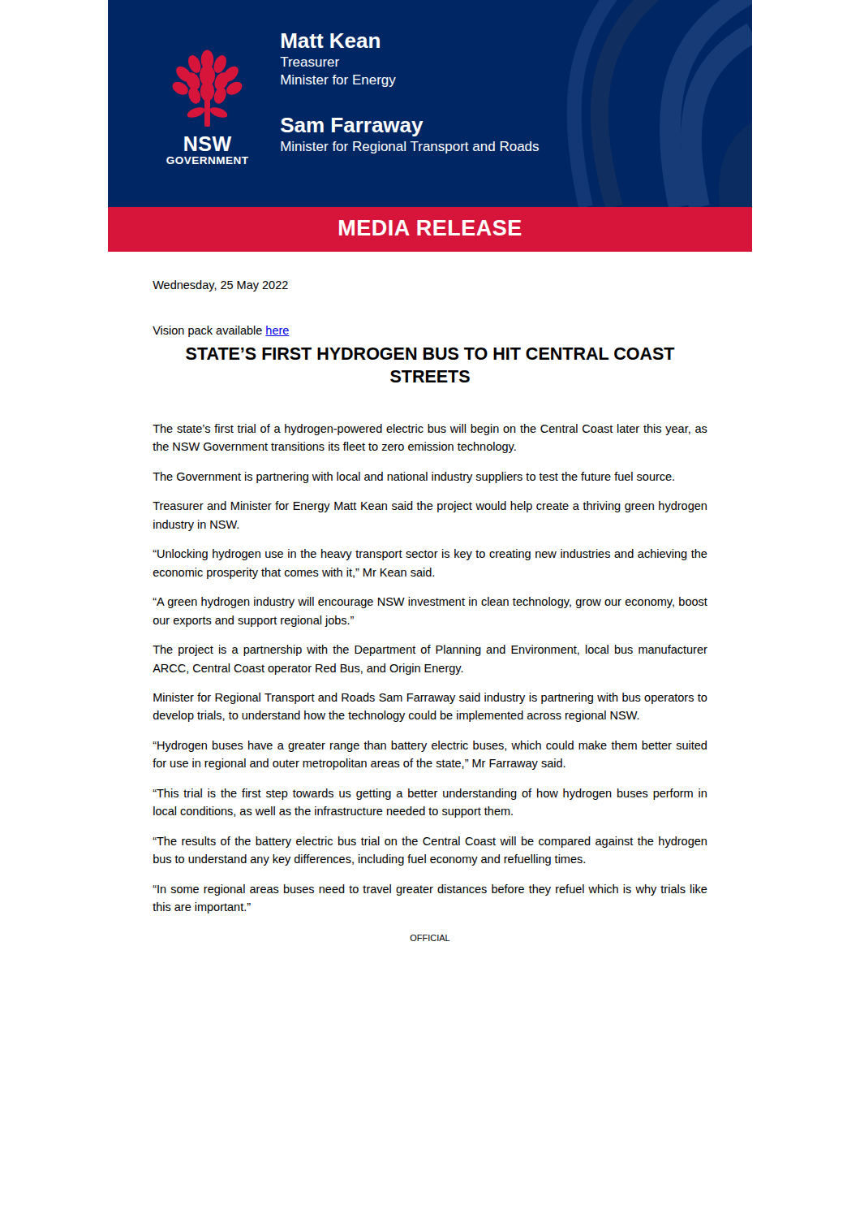NSW
GOVERNMENT
Matt Kean
Treasurer
Minister for Energy
Sam Farraway
Minister for Regional Transport and Roads
MEDIA RELEASE
Wednesday, 25 May 2022
Vision pack available here
STATE’S FIRST HYDROGEN BUS TO HIT CENTRAL COAST STREETS
The state’s first trial of a hydrogen-powered electric bus will begin on the Central Coast later this year, as the NSW Government transitions its fleet to zero emission technology.
The Government is partnering with local and national industry suppliers to test the future fuel source.
Treasurer and Minister for Energy Matt Kean said the project would help create a thriving green hydrogen industry in NSW.
“Unlocking hydrogen use in the heavy transport sector is key to creating new industries and achieving the economic prosperity that comes with it,” Mr Kean said.
“A green hydrogen industry will encourage NSW investment in clean technology, grow our economy, boost our exports and support regional jobs.”
The project is a partnership with the Department of Planning and Environment, local bus manufacturer ARCC, Central Coast operator Red Bus, and Origin Energy.
Minister for Regional Transport and Roads Sam Farraway said industry is partnering with bus operators to develop trials, to understand how the technology could be implemented across regional NSW.
“Hydrogen buses have a greater range than battery electric buses, which could make them better suited for use in regional and outer metropolitan areas of the state,” Mr Farraway said.
“This trial is the first step towards us getting a better understanding of how hydrogen buses perform in local conditions, as well as the infrastructure needed to support them.
“The results of the battery electric bus trial on the Central Coast will be compared against the hydrogen bus to understand any key differences, including fuel economy and refuelling times.
“In some regional areas buses need to travel greater distances before they refuel which is why trials like this are important.”
OFFICIAL